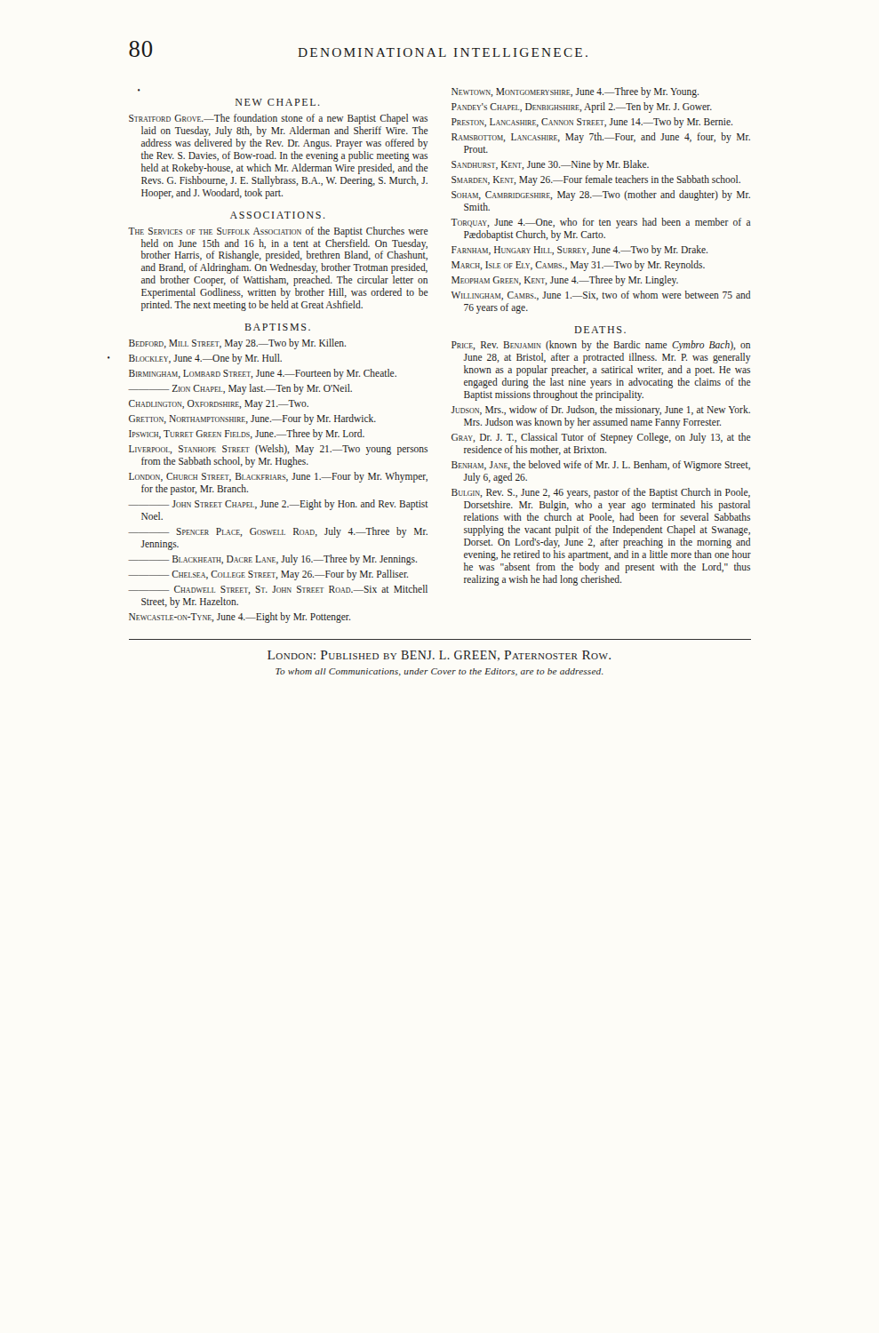80
DENOMINATIONAL INTELLIGENECE.
•
NEW CHAPEL.
Stratford Grove.—The foundation stone of a new Baptist Chapel was laid on Tuesday, July 8th, by Mr. Alderman and Sheriff Wire. The address was delivered by the Rev. Dr. Angus. Prayer was offered by the Rev. S. Davies, of Bow-road. In the evening a public meeting was held at Rokeby-house, at which Mr. Alderman Wire presided, and the Revs. G. Fishbourne, J. E. Stallybrass, B.A., W. Deering, S. Murch, J. Hooper, and J. Woodard, took part.
ASSOCIATIONS.
The Services of the Suffolk Association of the Baptist Churches were held on June 15th and 16 h, in a tent at Chersfield. On Tuesday, brother Harris, of Rishangle, presided, brethren Bland, of Chashunt, and Brand, of Aldringham. On Wednesday, brother Trotman presided, and brother Cooper, of Wattisham, preached. The circular letter on Experimental Godliness, written by brother Hill, was ordered to be printed. The next meeting to be held at Great Ashfield.
BAPTISMS.
Bedford, Mill Street, May 28.—Two by Mr. Killen.
Blockley, June 4.—One by Mr. Hull.
Birmingham, Lombard Street, June 4.—Fourteen by Mr. Cheatle.
———— Zion Chapel, May last.—Ten by Mr. O'Neil.
Chadlington, Oxfordshire, May 21.—Two.
Gretton, Northamptonshire, June.—Four by Mr. Hardwick.
Ipswich, Turret Green Fields, June.—Three by Mr. Lord.
Liverpool, Stanhope Street (Welsh), May 21.—Two young persons from the Sabbath school, by Mr. Hughes.
London, Church Street, Blackfriars, June 1.—Four by Mr. Whymper, for the pastor, Mr. Branch.
———— John Street Chapel, June 2.—Eight by Hon. and Rev. Baptist Noel.
———— Spencer Place, Goswell Road, July 4.—Three by Mr. Jennings.
———— Blackheath, Dacre Lane, July 16.—Three by Mr. Jennings.
———— Chelsea, College Street, May 26.—Four by Mr. Palliser.
———— Chadwell Street, St. John Street Road.—Six at Mitchell Street, by Mr. Hazelton.
Newcastle-on-Tyne, June 4.—Eight by Mr. Pottenger.
Newtown, Montgomeryshire, June 4.—Three by Mr. Young.
Pandey's Chapel, Denbighshire, April 2.—Ten by Mr. J. Gower.
Preston, Lancashire, Cannon Street, June 14.—Two by Mr. Bernie.
Ramsbottom, Lancashire, May 7th.—Four, and June 4, four, by Mr. Prout.
Sandhurst, Kent, June 30.—Nine by Mr. Blake.
Smarden, Kent, May 26.—Four female teachers in the Sabbath school.
Soham, Cambridgeshire, May 28.—Two (mother and daughter) by Mr. Smith.
Torquay, June 4.—One, who for ten years had been a member of a Pædobaptist Church, by Mr. Carto.
Farnham, Hungary Hill, Surrey, June 4.—Two by Mr. Drake.
March, Isle of Ely, Cambs., May 31.—Two by Mr. Reynolds.
Meopham Green, Kent, June 4.—Three by Mr. Lingley.
Willingham, Cambs., June 1.—Six, two of whom were between 75 and 76 years of age.
DEATHS.
Price, Rev. Benjamin (known by the Bardic name Cymbro Bach), on June 28, at Bristol, after a protracted illness. Mr. P. was generally known as a popular preacher, a satirical writer, and a poet. He was engaged during the last nine years in advocating the claims of the Baptist missions throughout the principality.
Judson, Mrs., widow of Dr. Judson, the missionary, June 1, at New York. Mrs. Judson was known by her assumed name Fanny Forrester.
Gray, Dr. J. T., Classical Tutor of Stepney College, on July 13, at the residence of his mother, at Brixton.
Benham, Jane, the beloved wife of Mr. J. L. Benham, of Wigmore Street, July 6, aged 26.
Bulgin, Rev. S., June 2, 46 years, pastor of the Baptist Church in Poole, Dorsetshire. Mr. Bulgin, who a year ago terminated his pastoral relations with the church at Poole, had been for several Sabbaths supplying the vacant pulpit of the Independent Chapel at Swanage, Dorset. On Lord's-day, June 2, after preaching in the morning and evening, he retired to his apartment, and in a little more than one hour he was "absent from the body and present with the Lord," thus realizing a wish he had long cherished.
London: Published by BENJ. L. GREEN, Paternoster Row.
To whom all Communications, under Cover to the Editors, are to be addressed.